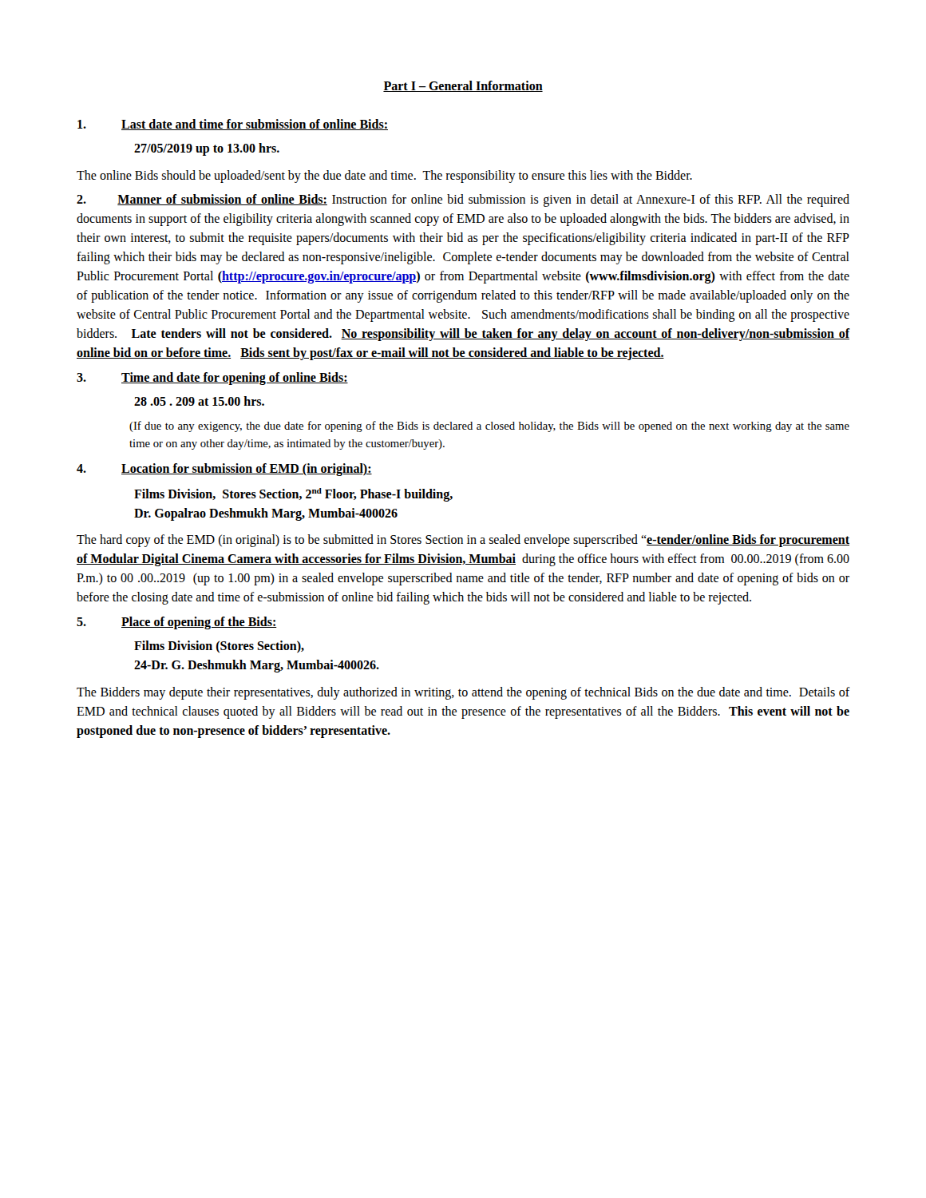Part I – General Information
1. Last date and time for submission of online Bids:
27/05/2019 up to 13.00 hrs.
The online Bids should be uploaded/sent by the due date and time. The responsibility to ensure this lies with the Bidder.
2. Manner of submission of online Bids: Instruction for online bid submission is given in detail at Annexure-I of this RFP. All the required documents in support of the eligibility criteria alongwith scanned copy of EMD are also to be uploaded alongwith the bids. The bidders are advised, in their own interest, to submit the requisite papers/documents with their bid as per the specifications/eligibility criteria indicated in part-II of the RFP failing which their bids may be declared as non-responsive/ineligible. Complete e-tender documents may be downloaded from the website of Central Public Procurement Portal (http://eprocure.gov.in/eprocure/app) or from Departmental website (www.filmsdivision.org) with effect from the date of publication of the tender notice. Information or any issue of corrigendum related to this tender/RFP will be made available/uploaded only on the website of Central Public Procurement Portal and the Departmental website. Such amendments/modifications shall be binding on all the prospective bidders. Late tenders will not be considered. No responsibility will be taken for any delay on account of non-delivery/non-submission of online bid on or before time. Bids sent by post/fax or e-mail will not be considered and liable to be rejected.
3. Time and date for opening of online Bids:
28 .05 . 209 at 15.00 hrs.
(If due to any exigency, the due date for opening of the Bids is declared a closed holiday, the Bids will be opened on the next working day at the same time or on any other day/time, as intimated by the customer/buyer).
4. Location for submission of EMD (in original):
Films Division, Stores Section, 2nd Floor, Phase-I building,
Dr. Gopalrao Deshmukh Marg, Mumbai-400026
The hard copy of the EMD (in original) is to be submitted in Stores Section in a sealed envelope superscribed “e-tender/online Bids for procurement of Modular Digital Cinema Camera with accessories for Films Division, Mumbai during the office hours with effect from 00.00..2019 (from 6.00 P.m.) to 00 .00..2019 (up to 1.00 pm) in a sealed envelope superscribed name and title of the tender, RFP number and date of opening of bids on or before the closing date and time of e-submission of online bid failing which the bids will not be considered and liable to be rejected.
5. Place of opening of the Bids:
Films Division (Stores Section),
24-Dr. G. Deshmukh Marg, Mumbai-400026.
The Bidders may depute their representatives, duly authorized in writing, to attend the opening of technical Bids on the due date and time. Details of EMD and technical clauses quoted by all Bidders will be read out in the presence of the representatives of all the Bidders. This event will not be postponed due to non-presence of bidders’ representative.